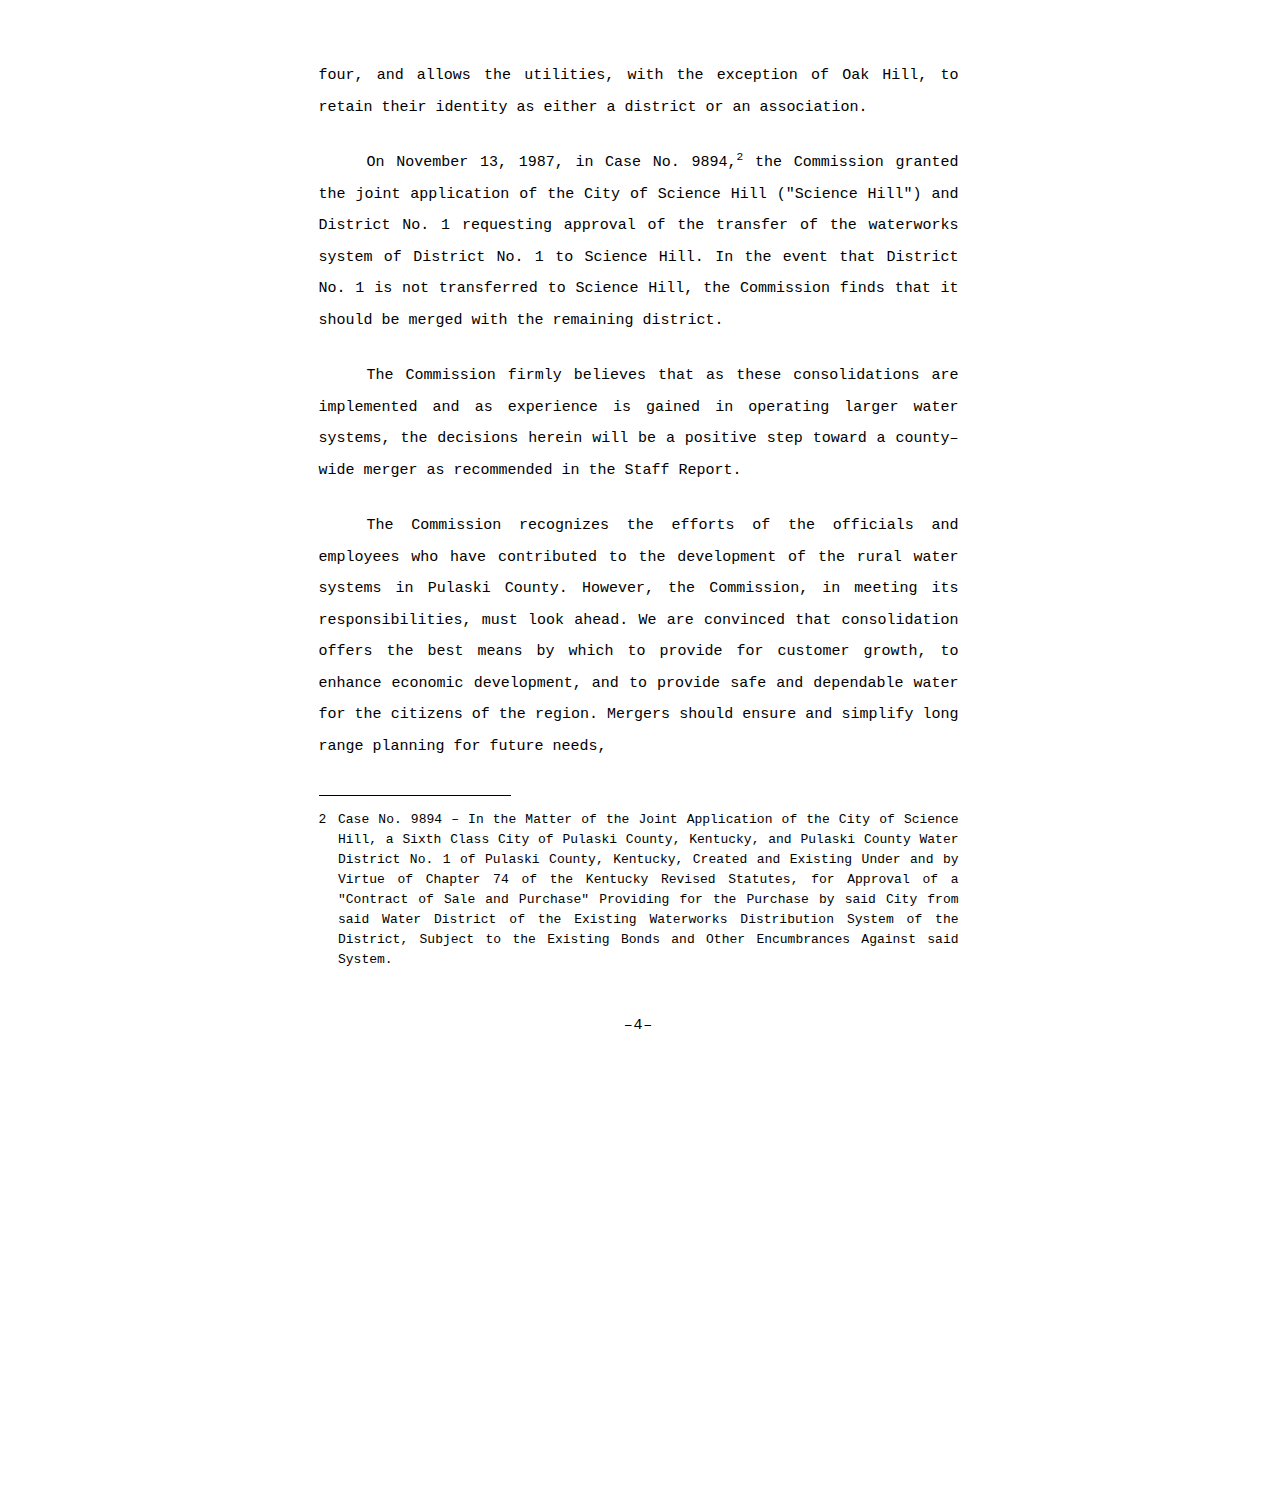four, and allows the utilities, with the exception of Oak Hill, to retain their identity as either a district or an association.
On November 13, 1987, in Case No. 9894,2 the Commission granted the joint application of the City of Science Hill ("Science Hill") and District No. 1 requesting approval of the transfer of the waterworks system of District No. 1 to Science Hill. In the event that District No. 1 is not transferred to Science Hill, the Commission finds that it should be merged with the remaining district.
The Commission firmly believes that as these consolidations are implemented and as experience is gained in operating larger water systems, the decisions herein will be a positive step toward a county–wide merger as recommended in the Staff Report.
The Commission recognizes the efforts of the officials and employees who have contributed to the development of the rural water systems in Pulaski County. However, the Commission, in meeting its responsibilities, must look ahead. We are convinced that consolidation offers the best means by which to provide for customer growth, to enhance economic development, and to provide safe and dependable water for the citizens of the region. Mergers should ensure and simplify long range planning for future needs,
2
Case No. 9894 – In the Matter of the Joint Application of the City of Science Hill, a Sixth Class City of Pulaski County, Kentucky, and Pulaski County Water District No. 1 of Pulaski County, Kentucky, Created and Existing Under and by Virtue of Chapter 74 of the Kentucky Revised Statutes, for Approval of a "Contract of Sale and Purchase" Providing for the Purchase by said City from said Water District of the Existing Waterworks Distribution System of the District, Subject to the Existing Bonds and Other Encumbrances Against said System.
–4–